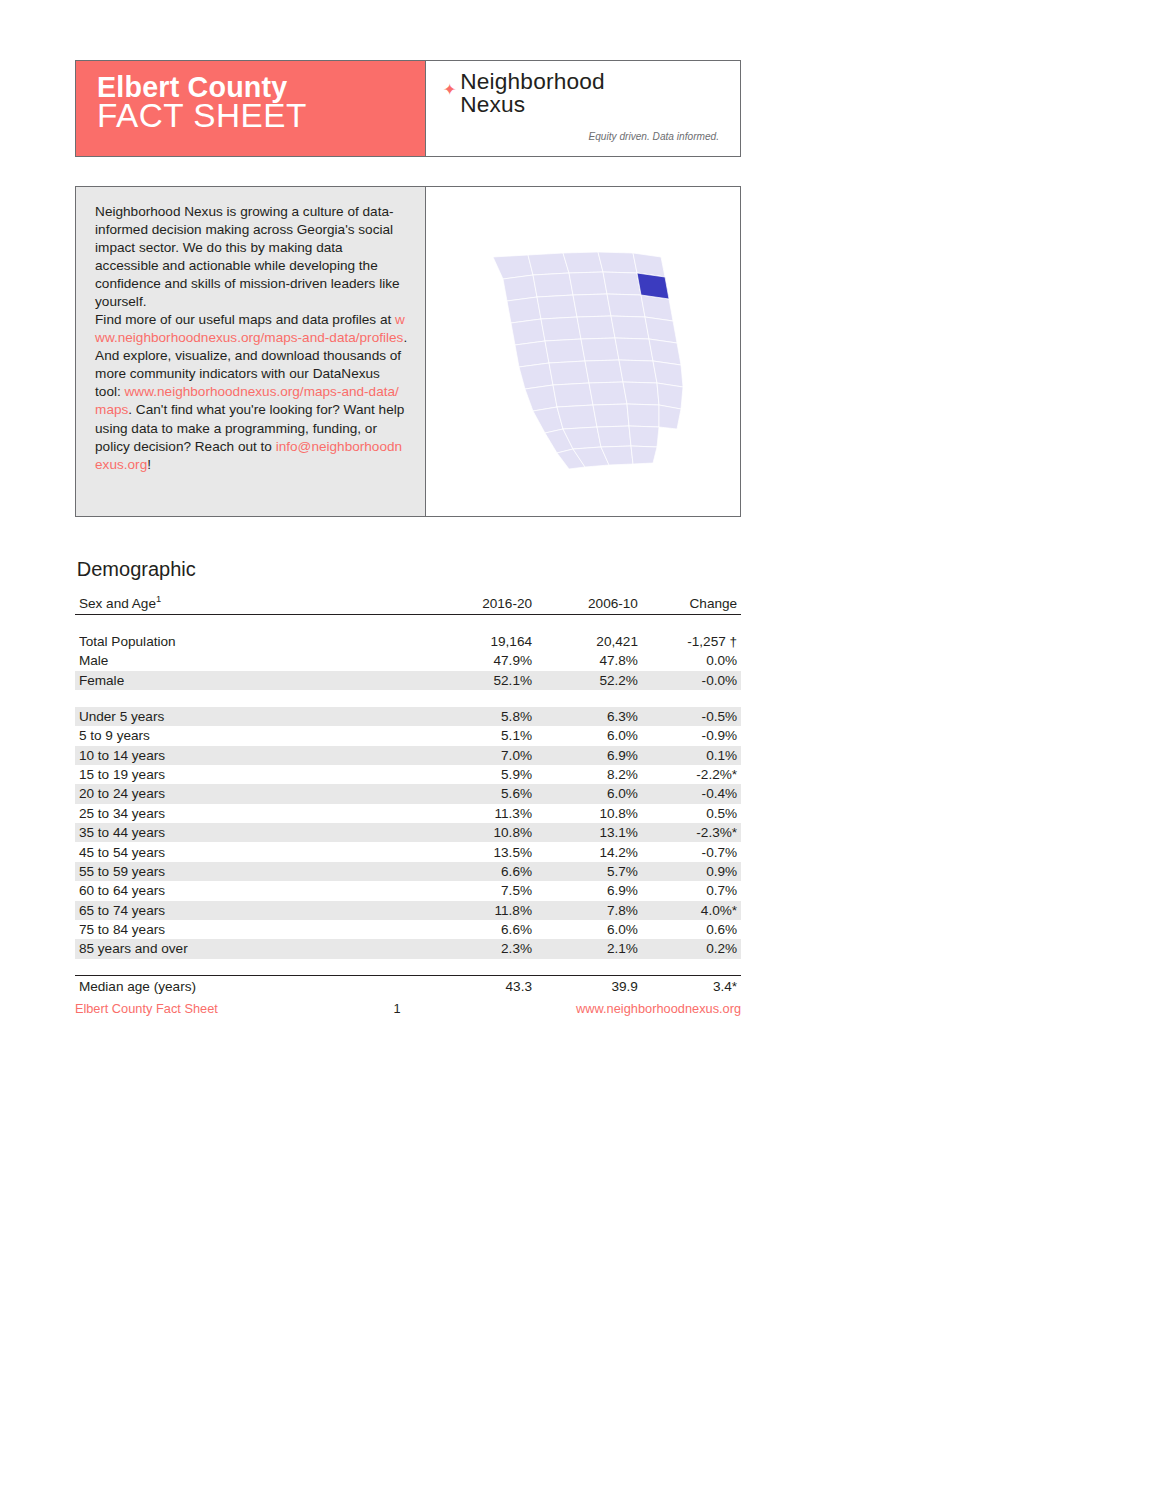Elbert County
FACT SHEET
✦
NeighborhoodNexus
Equity driven. Data informed.
Neighborhood Nexus is growing a culture of data-informed decision making across Georgia's social impact sector. We do this by making data accessible and actionable while developing the confidence and skills of mission-driven leaders like yourself.
Find more of our useful maps and data profiles at www.neighborhoodnexus.org/maps-and-data/profiles. And explore, visualize, and download thousands of more community indicators with our DataNexus tool: www.neighborhoodnexus.org/maps-and-data/maps. Can't find what you're looking for? Want help using data to make a programming, funding, or policy decision? Reach out to info@neighborhoodnexus.org!
Demographic
| Sex and Age 1 | 2016-20 | 2006-10 | Change |
| --- | --- | --- | --- |
| Total Population | 19,164 | 20,421 | -1,257 † |
| Male | 47.9% | 47.8% | 0.0% |
| Female | 52.1% | 52.2% | -0.0% |
| Under 5 years | 5.8% | 6.3% | -0.5% |
| 5 to 9 years | 5.1% | 6.0% | -0.9% |
| 10 to 14 years | 7.0% | 6.9% | 0.1% |
| 15 to 19 years | 5.9% | 8.2% | -2.2%* |
| 20 to 24 years | 5.6% | 6.0% | -0.4% |
| 25 to 34 years | 11.3% | 10.8% | 0.5% |
| 35 to 44 years | 10.8% | 13.1% | -2.3%* |
| 45 to 54 years | 13.5% | 14.2% | -0.7% |
| 55 to 59 years | 6.6% | 5.7% | 0.9% |
| 60 to 64 years | 7.5% | 6.9% | 0.7% |
| 65 to 74 years | 11.8% | 7.8% | 4.0%* |
| 75 to 84 years | 6.6% | 6.0% | 0.6% |
| 85 years and over | 2.3% | 2.1% | 0.2% |
| Median age (years) | 43.3 | 39.9 | 3.4* |
Elbert County Fact Sheet
1
www.neighborhoodnexus.org